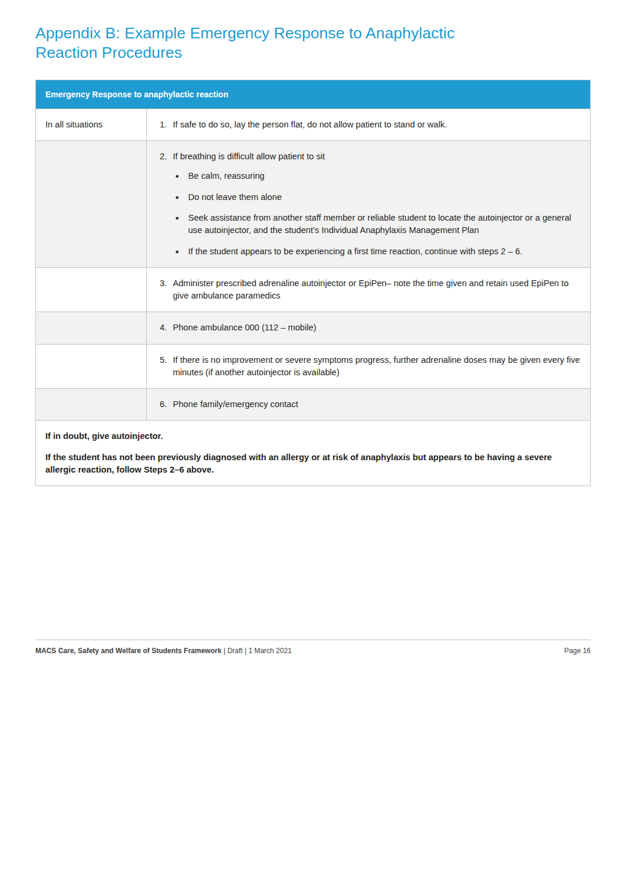Appendix B: Example Emergency Response to Anaphylactic
Reaction Procedures
| Emergency Response to anaphylactic reaction |
| --- |
| In all situations | If safe to do so, lay the person flat, do not allow patient to stand or walk. |
| | If breathing is difficult allow patient to sit Be calm, reassuring Do not leave them alone Seek assistance from another staff member or reliable student to locate the autoinjector or a general use autoinjector, and the student’s Individual Anaphylaxis Management Plan If the student appears to be experiencing a first time reaction, continue with steps 2 – 6. |
| | Administer prescribed adrenaline autoinjector or EpiPen– note the time given and retain used EpiPen to give ambulance paramedics |
| | Phone ambulance 000 (112 – mobile) |
| | If there is no improvement or severe symptoms progress, further adrenaline doses may be given every five minutes (if another autoinjector is available) |
| | Phone family/emergency contact |
| If in doubt, give autoinjector. If the student has not been previously diagnosed with an allergy or at risk of anaphylaxis but appears to be having a severe allergic reaction, follow Steps 2–6 above. |
MACS Care, Safety and Welfare of Students Framework | Draft | 1 March 2021
Page 16